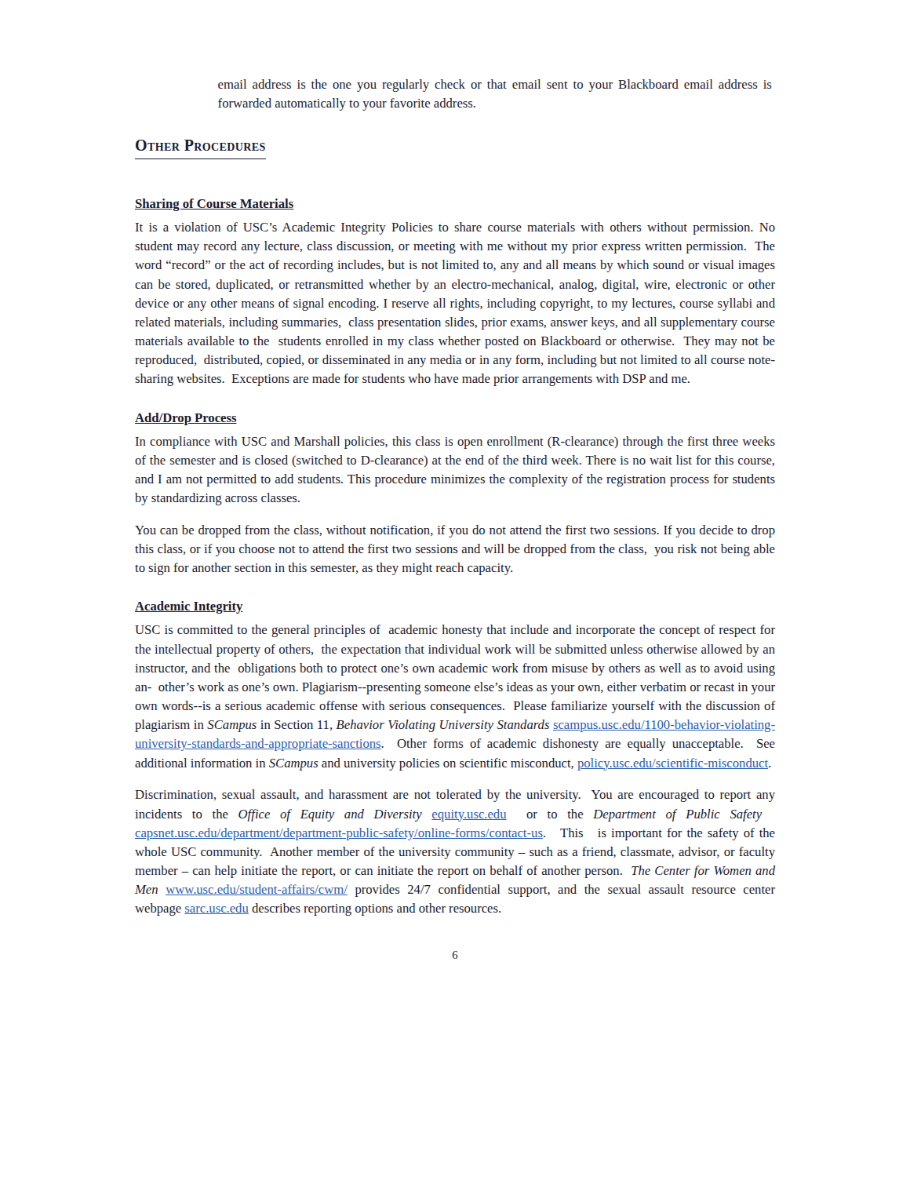email address is the one you regularly check or that email sent to your Blackboard email address is forwarded automatically to your favorite address.
Other Procedures
Sharing of Course Materials
It is a violation of USC’s Academic Integrity Policies to share course materials with others without permission. No student may record any lecture, class discussion, or meeting with me without my prior express written permission. The word “record” or the act of recording includes, but is not limited to, any and all means by which sound or visual images can be stored, duplicated, or retransmitted whether by an electro-mechanical, analog, digital, wire, electronic or other device or any other means of signal encoding. I reserve all rights, including copyright, to my lectures, course syllabi and related materials, including summaries, class presentation slides, prior exams, answer keys, and all supplementary course materials available to the students enrolled in my class whether posted on Blackboard or otherwise. They may not be reproduced, distributed, copied, or disseminated in any media or in any form, including but not limited to all course note-sharing websites. Exceptions are made for students who have made prior arrangements with DSP and me.
Add/Drop Process
In compliance with USC and Marshall policies, this class is open enrollment (R-clearance) through the first three weeks of the semester and is closed (switched to D-clearance) at the end of the third week. There is no wait list for this course, and I am not permitted to add students. This procedure minimizes the complexity of the registration process for students by standardizing across classes.
You can be dropped from the class, without notification, if you do not attend the first two sessions. If you decide to drop this class, or if you choose not to attend the first two sessions and will be dropped from the class, you risk not being able to sign for another section in this semester, as they might reach capacity.
Academic Integrity
USC is committed to the general principles of academic honesty that include and incorporate the concept of respect for the intellectual property of others, the expectation that individual work will be submitted unless otherwise allowed by an instructor, and the obligations both to protect one’s own academic work from misuse by others as well as to avoid using an- other’s work as one’s own. Plagiarism--presenting someone else’s ideas as your own, either verbatim or recast in your own words--is a serious academic offense with serious consequences. Please familiarize yourself with the discussion of plagiarism in SCampus in Section 11, Behavior Violating University Standards scampus.usc.edu/1100-behavior-violating-university-standards-and-appropriate-sanctions. Other forms of academic dishonesty are equally unacceptable. See additional information in SCampus and university policies on scientific misconduct, policy.usc.edu/scientific-misconduct.
Discrimination, sexual assault, and harassment are not tolerated by the university. You are encouraged to report any incidents to the Office of Equity and Diversity equity.usc.edu or to the Department of Public Safety capsnet.usc.edu/department/department-public-safety/online-forms/contact-us. This is important for the safety of the whole USC community. Another member of the university community – such as a friend, classmate, advisor, or faculty member – can help initiate the report, or can initiate the report on behalf of another person. The Center for Women and Men www.usc.edu/student-affairs/cwm/ provides 24/7 confidential support, and the sexual assault resource center webpage sarc.usc.edu describes reporting options and other resources.
6